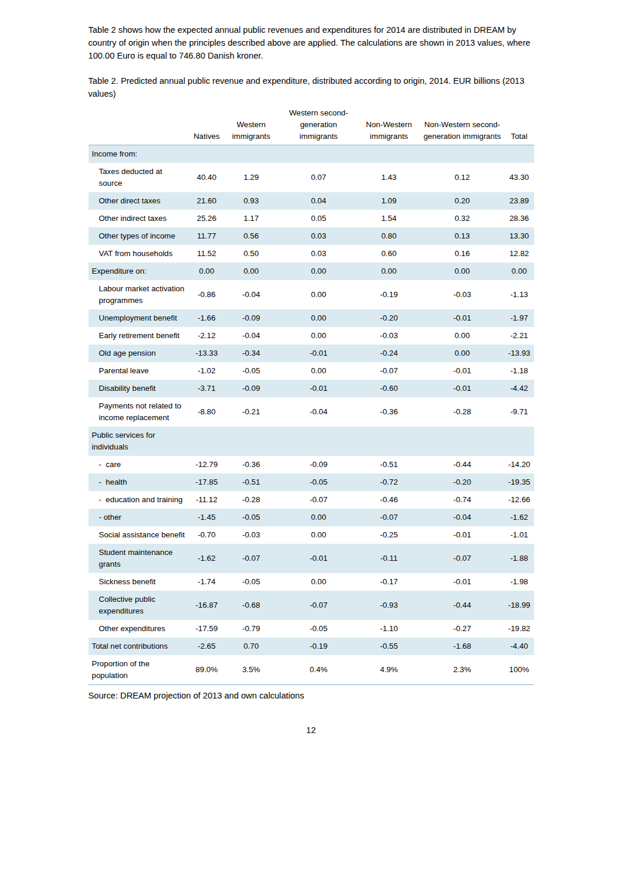Table 2 shows how the expected annual public revenues and expenditures for 2014 are distributed in DREAM by country of origin when the principles described above are applied. The calculations are shown in 2013 values, where 100.00 Euro is equal to 746.80 Danish kroner.
Table 2. Predicted annual public revenue and expenditure, distributed according to origin, 2014. EUR billions (2013 values)
| | Natives | Western immigrants | Western second-generation immigrants | Non-Western immigrants | Non-Western second-generation immigrants | Total |
| --- | --- | --- | --- | --- | --- | --- |
| Income from: | | | | | | |
| Taxes deducted at source | 40.40 | 1.29 | 0.07 | 1.43 | 0.12 | 43.30 |
| Other direct taxes | 21.60 | 0.93 | 0.04 | 1.09 | 0.20 | 23.89 |
| Other indirect taxes | 25.26 | 1.17 | 0.05 | 1.54 | 0.32 | 28.36 |
| Other types of income | 11.77 | 0.56 | 0.03 | 0.80 | 0.13 | 13.30 |
| VAT from households | 11.52 | 0.50 | 0.03 | 0.60 | 0.16 | 12.82 |
| Expenditure on: | 0.00 | 0.00 | 0.00 | 0.00 | 0.00 | 0.00 |
| Labour market activation programmes | -0.86 | -0.04 | 0.00 | -0.19 | -0.03 | -1.13 |
| Unemployment benefit | -1.66 | -0.09 | 0.00 | -0.20 | -0.01 | -1.97 |
| Early retirement benefit | -2.12 | -0.04 | 0.00 | -0.03 | 0.00 | -2.21 |
| Old age pension | -13.33 | -0.34 | -0.01 | -0.24 | 0.00 | -13.93 |
| Parental leave | -1.02 | -0.05 | 0.00 | -0.07 | -0.01 | -1.18 |
| Disability benefit | -3.71 | -0.09 | -0.01 | -0.60 | -0.01 | -4.42 |
| Payments not related to income replacement | -8.80 | -0.21 | -0.04 | -0.36 | -0.28 | -9.71 |
| Public services for individuals | | | | | | |
| - care | -12.79 | -0.36 | -0.09 | -0.51 | -0.44 | -14.20 |
| - health | -17.85 | -0.51 | -0.05 | -0.72 | -0.20 | -19.35 |
| - education and training | -11.12 | -0.28 | -0.07 | -0.46 | -0.74 | -12.66 |
| - other | -1.45 | -0.05 | 0.00 | -0.07 | -0.04 | -1.62 |
| Social assistance benefit | -0.70 | -0.03 | 0.00 | -0.25 | -0.01 | -1.01 |
| Student maintenance grants | -1.62 | -0.07 | -0.01 | -0.11 | -0.07 | -1.88 |
| Sickness benefit | -1.74 | -0.05 | 0.00 | -0.17 | -0.01 | -1.98 |
| Collective public expenditures | -16.87 | -0.68 | -0.07 | -0.93 | -0.44 | -18.99 |
| Other expenditures | -17.59 | -0.79 | -0.05 | -1.10 | -0.27 | -19.82 |
| Total net contributions | -2.65 | 0.70 | -0.19 | -0.55 | -1.68 | -4.40 |
| Proportion of the population | 89.0% | 3.5% | 0.4% | 4.9% | 2.3% | 100% |
Source: DREAM projection of 2013 and own calculations
12